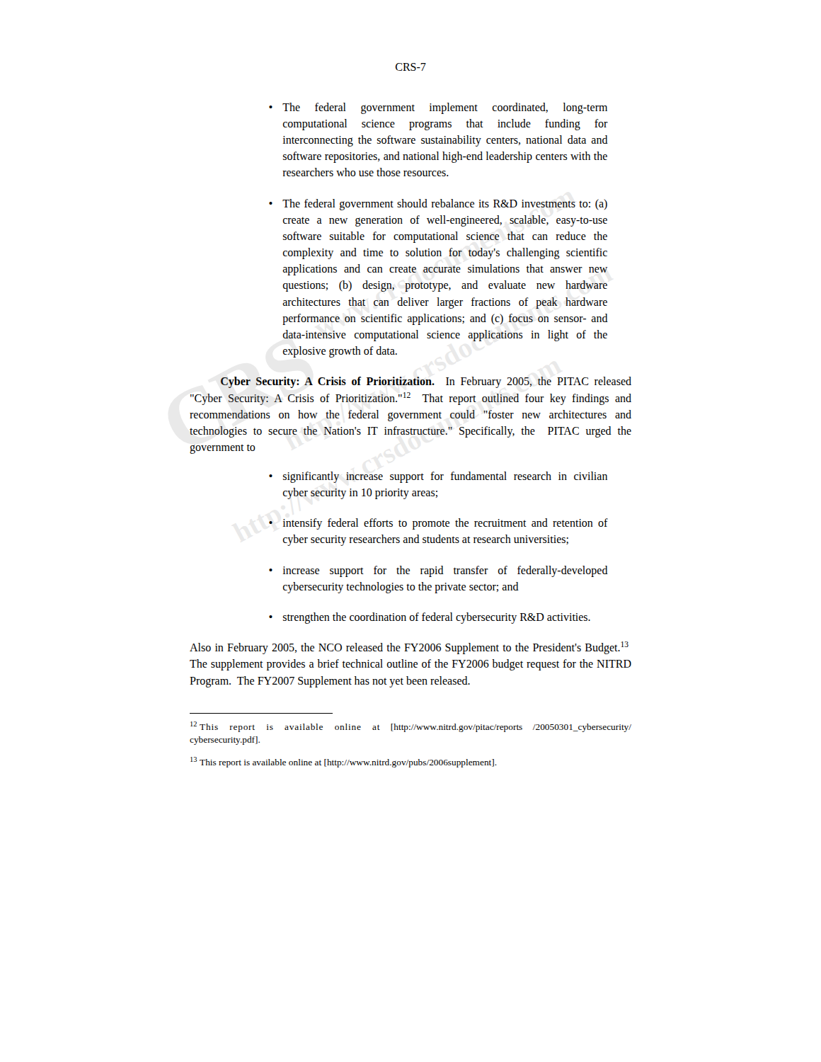CRS
www.crsdocuments.com
http://www.crsdocuments.com
http://www.crsdocuments.com
CRS-7
The federal government implement coordinated, long-term computational science programs that include funding for interconnecting the software sustainability centers, national data and software repositories, and national high-end leadership centers with the researchers who use those resources.
The federal government should rebalance its R&D investments to: (a) create a new generation of well-engineered, scalable, easy-to-use software suitable for computational science that can reduce the complexity and time to solution for today's challenging scientific applications and can create accurate simulations that answer new questions; (b) design, prototype, and evaluate new hardware architectures that can deliver larger fractions of peak hardware performance on scientific applications; and (c) focus on sensor- and data-intensive computational science applications in light of the explosive growth of data.
Cyber Security: A Crisis of Prioritization. In February 2005, the PITAC released "Cyber Security: A Crisis of Prioritization."12 That report outlined four key findings and recommendations on how the federal government could "foster new architectures and technologies to secure the Nation's IT infrastructure." Specifically, the PITAC urged the government to
significantly increase support for fundamental research in civilian cyber security in 10 priority areas;
intensify federal efforts to promote the recruitment and retention of cyber security researchers and students at research universities;
increase support for the rapid transfer of federally-developed cybersecurity technologies to the private sector; and
strengthen the coordination of federal cybersecurity R&D activities.
Also in February 2005, the NCO released the FY2006 Supplement to the President's Budget.13 The supplement provides a brief technical outline of the FY2006 budget request for the NITRD Program. The FY2007 Supplement has not yet been released.
12 This report is available online at [http://www.nitrd.gov/pitac/reports /20050301_cybersecurity/ cybersecurity.pdf].
13 This report is available online at [http://www.nitrd.gov/pubs/2006supplement].